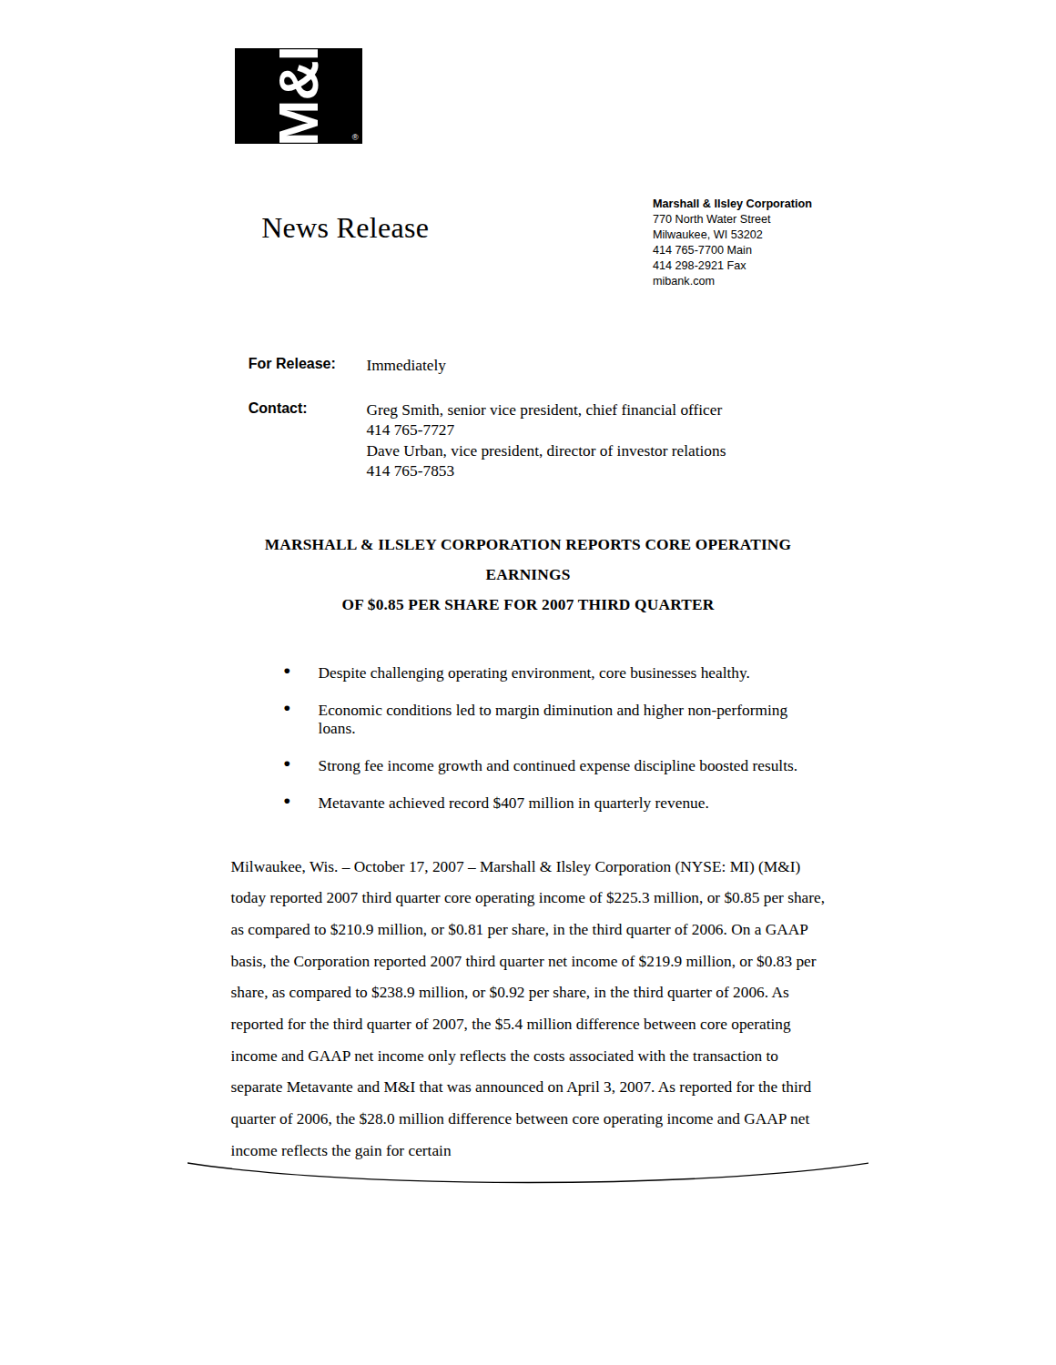M&I ®
News Release
Marshall & Ilsley Corporation
770 North Water Street
Milwaukee, WI 53202
414 765-7700 Main
414 298-2921 Fax
mibank.com
For Release:
Immediately
Contact:
Greg Smith, senior vice president, chief financial officer
414 765-7727
Dave Urban, vice president, director of investor relations
414 765-7853
MARSHALL & ILSLEY CORPORATION REPORTS CORE OPERATING EARNINGS
OF $0.85 PER SHARE FOR 2007 THIRD QUARTER
Despite challenging operating environment, core businesses healthy.
Economic conditions led to margin diminution and higher non-performing loans.
Strong fee income growth and continued expense discipline boosted results.
Metavante achieved record $407 million in quarterly revenue.
Milwaukee, Wis. – October 17, 2007 – Marshall & Ilsley Corporation (NYSE: MI) (M&I) today reported 2007 third quarter core operating income of $225.3 million, or $0.85 per share, as compared to $210.9 million, or $0.81 per share, in the third quarter of 2006. On a GAAP basis, the Corporation reported 2007 third quarter net income of $219.9 million, or $0.83 per share, as compared to $238.9 million, or $0.92 per share, in the third quarter of 2006. As reported for the third quarter of 2007, the $5.4 million difference between core operating income and GAAP net income only reflects the costs associated with the transaction to separate Metavante and M&I that was announced on April 3, 2007. As reported for the third quarter of 2006, the $28.0 million difference between core operating income and GAAP net income reflects the gain for certain